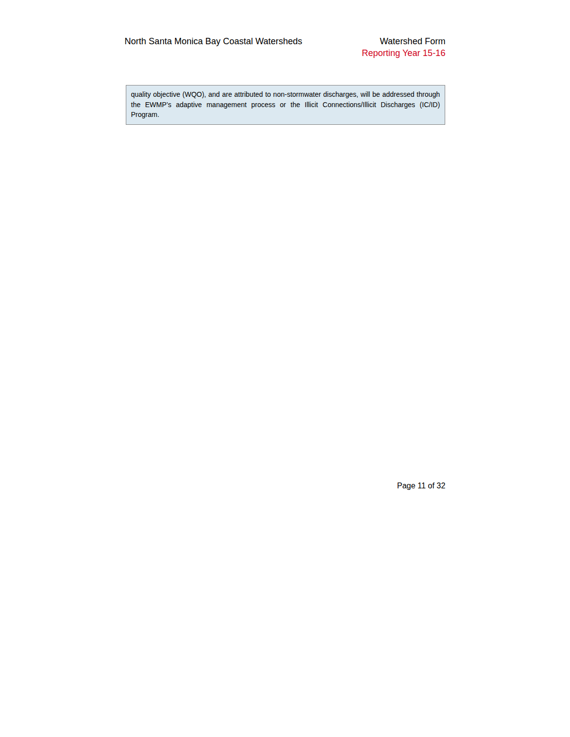North Santa Monica Bay Coastal Watersheds
Watershed Form
Reporting Year 15-16
quality objective (WQO), and are attributed to non-stormwater discharges, will be addressed through the EWMP’s adaptive management process or the Illicit Connections/Illicit Discharges (IC/ID) Program.
Page 11 of 32